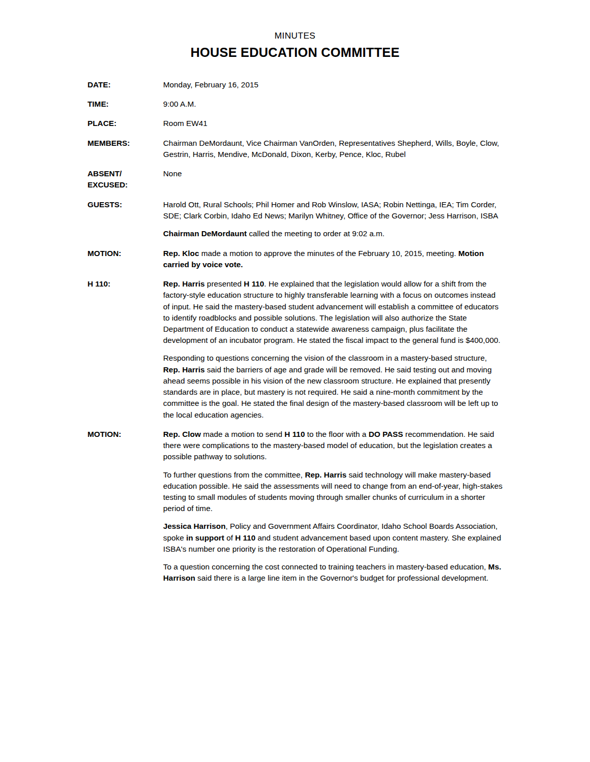MINUTES
HOUSE EDUCATION COMMITTEE
| DATE: | Monday, February 16, 2015 |
| TIME: | 9:00 A.M. |
| PLACE: | Room EW41 |
| MEMBERS: | Chairman DeMordaunt, Vice Chairman VanOrden, Representatives Shepherd, Wills, Boyle, Clow, Gestrin, Harris, Mendive, McDonald, Dixon, Kerby, Pence, Kloc, Rubel |
| ABSENT/ EXCUSED: | None |
| GUESTS: | Harold Ott, Rural Schools; Phil Homer and Rob Winslow, IASA; Robin Nettinga, IEA; Tim Corder, SDE; Clark Corbin, Idaho Ed News; Marilyn Whitney, Office of the Governor; Jess Harrison, ISBA Chairman DeMordaunt called the meeting to order at 9:02 a.m. |
| MOTION: | Rep. Kloc made a motion to approve the minutes of the February 10, 2015, meeting. Motion carried by voice vote. |
| H 110: | Rep. Harris presented H 110 . He explained that the legislation would allow for a shift from the factory-style education structure to highly transferable learning with a focus on outcomes instead of input. He said the mastery-based student advancement will establish a committee of educators to identify roadblocks and possible solutions. The legislation will also authorize the State Department of Education to conduct a statewide awareness campaign, plus facilitate the development of an incubator program. He stated the fiscal impact to the general fund is $400,000. Responding to questions concerning the vision of the classroom in a mastery-based structure, Rep. Harris said the barriers of age and grade will be removed. He said testing out and moving ahead seems possible in his vision of the new classroom structure. He explained that presently standards are in place, but mastery is not required. He said a nine-month commitment by the committee is the goal. He stated the final design of the mastery-based classroom will be left up to the local education agencies. |
| MOTION: | Rep. Clow made a motion to send H 110 to the floor with a DO PASS recommendation. He said there were complications to the mastery-based model of education, but the legislation creates a possible pathway to solutions. To further questions from the committee, Rep. Harris said technology will make mastery-based education possible. He said the assessments will need to change from an end-of-year, high-stakes testing to small modules of students moving through smaller chunks of curriculum in a shorter period of time. Jessica Harrison , Policy and Government Affairs Coordinator, Idaho School Boards Association, spoke in support of H 110 and student advancement based upon content mastery. She explained ISBA's number one priority is the restoration of Operational Funding. To a question concerning the cost connected to training teachers in mastery-based education, Ms. Harrison said there is a large line item in the Governor's budget for professional development. |